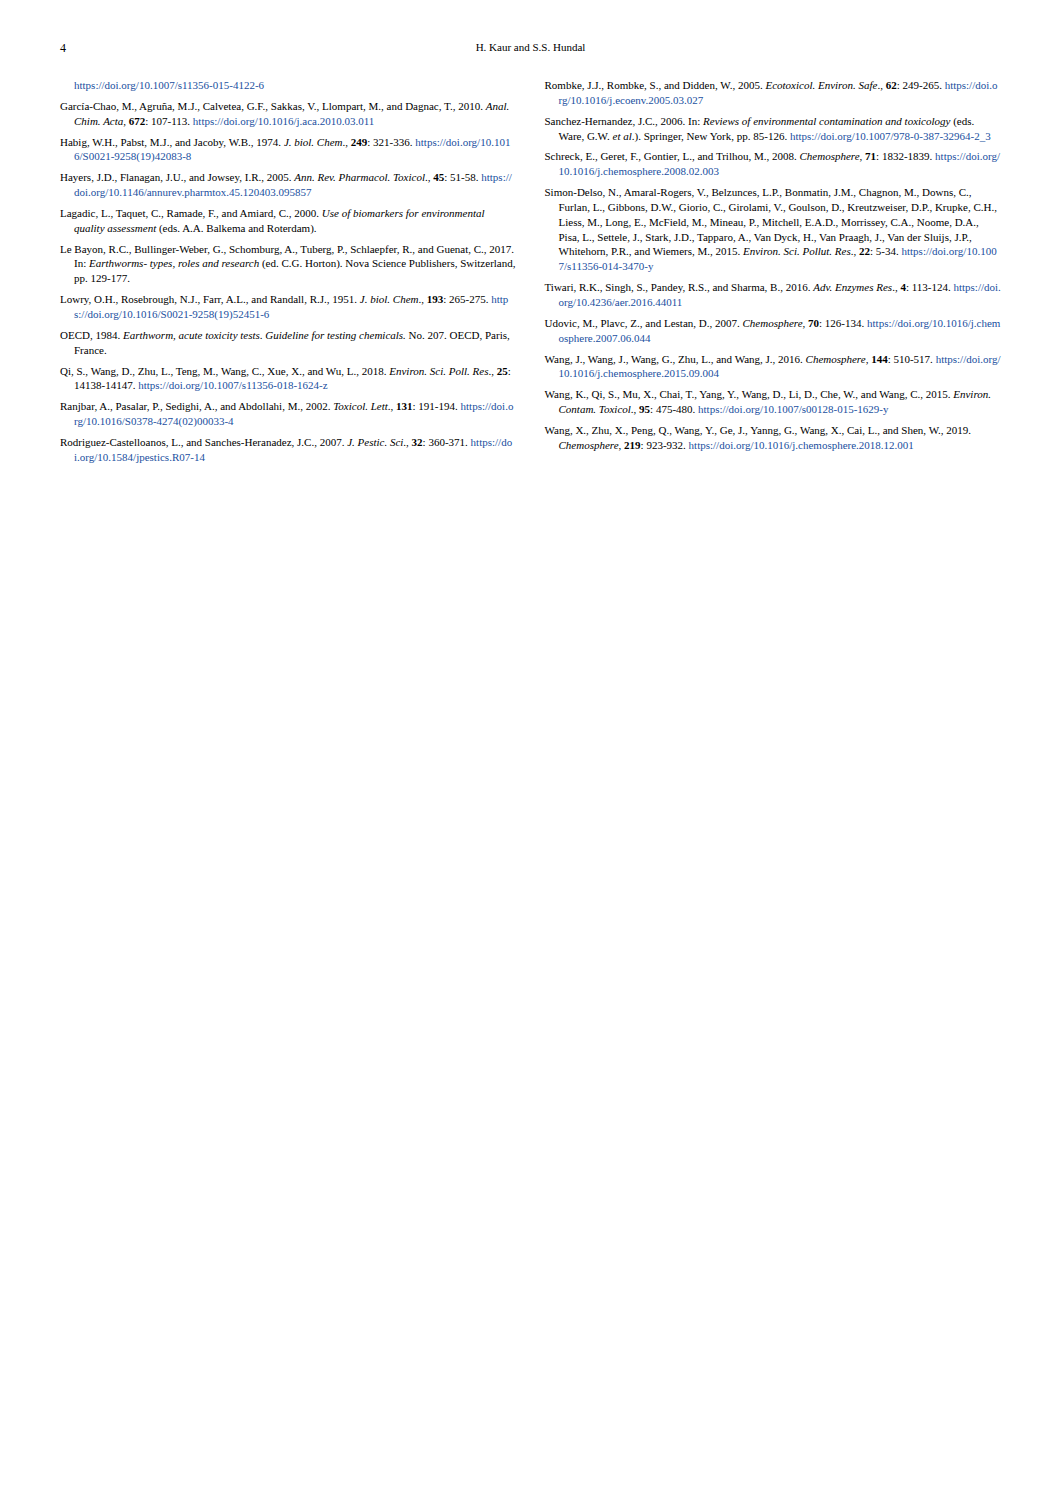4
H. Kaur and S.S. Hundal
https://doi.org/10.1007/s11356-015-4122-6
García-Chao, M., Agruña, M.J., Calvetea, G.F., Sakkas, V., Llompart, M., and Dagnac, T., 2010. Anal. Chim. Acta, 672: 107-113. https://doi.org/10.1016/j.aca.2010.03.011
Habig, W.H., Pabst, M.J., and Jacoby, W.B., 1974. J. biol. Chem., 249: 321-336. https://doi.org/10.1016/S0021-9258(19)42083-8
Hayers, J.D., Flanagan, J.U., and Jowsey, I.R., 2005. Ann. Rev. Pharmacol. Toxicol., 45: 51-58. https://doi.org/10.1146/annurev.pharmtox.45.120403.095857
Lagadic, L., Taquet, C., Ramade, F., and Amiard, C., 2000. Use of biomarkers for environmental quality assessment (eds. A.A. Balkema and Roterdam).
Le Bayon, R.C., Bullinger-Weber, G., Schomburg, A., Tuberg, P., Schlaepfer, R., and Guenat, C., 2017. In: Earthworms- types, roles and research (ed. C.G. Horton). Nova Science Publishers, Switzerland, pp. 129-177.
Lowry, O.H., Rosebrough, N.J., Farr, A.L., and Randall, R.J., 1951. J. biol. Chem., 193: 265-275. https://doi.org/10.1016/S0021-9258(19)52451-6
OECD, 1984. Earthworm, acute toxicity tests. Guideline for testing chemicals. No. 207. OECD, Paris, France.
Qi, S., Wang, D., Zhu, L., Teng, M., Wang, C., Xue, X., and Wu, L., 2018. Environ. Sci. Poll. Res., 25: 14138-14147. https://doi.org/10.1007/s11356-018-1624-z
Ranjbar, A., Pasalar, P., Sedighi, A., and Abdollahi, M., 2002. Toxicol. Lett., 131: 191-194. https://doi.org/10.1016/S0378-4274(02)00033-4
Rodriguez-Castelloanos, L., and Sanches-Heranadez, J.C., 2007. J. Pestic. Sci., 32: 360-371. https://doi.org/10.1584/jpestics.R07-14
Rombke, J.J., Rombke, S., and Didden, W., 2005. Ecotoxicol. Environ. Safe., 62: 249-265. https://doi.org/10.1016/j.ecoenv.2005.03.027
Sanchez-Hernandez, J.C., 2006. In: Reviews of environmental contamination and toxicology (eds. Ware, G.W. et al.). Springer, New York, pp. 85-126. https://doi.org/10.1007/978-0-387-32964-2_3
Schreck, E., Geret, F., Gontier, L., and Trilhou, M., 2008. Chemosphere, 71: 1832-1839. https://doi.org/10.1016/j.chemosphere.2008.02.003
Simon-Delso, N., Amaral-Rogers, V., Belzunces, L.P., Bonmatin, J.M., Chagnon, M., Downs, C., Furlan, L., Gibbons, D.W., Giorio, C., Girolami, V., Goulson, D., Kreutzweiser, D.P., Krupke, C.H., Liess, M., Long, E., McField, M., Mineau, P., Mitchell, E.A.D., Morrissey, C.A., Noome, D.A., Pisa, L., Settele, J., Stark, J.D., Tapparo, A., Van Dyck, H., Van Praagh, J., Van der Sluijs, J.P., Whitehorn, P.R., and Wiemers, M., 2015. Environ. Sci. Pollut. Res., 22: 5-34. https://doi.org/10.1007/s11356-014-3470-y
Tiwari, R.K., Singh, S., Pandey, R.S., and Sharma, B., 2016. Adv. Enzymes Res., 4: 113-124. https://doi.org/10.4236/aer.2016.44011
Udovic, M., Plavc, Z., and Lestan, D., 2007. Chemosphere, 70: 126-134. https://doi.org/10.1016/j.chemosphere.2007.06.044
Wang, J., Wang, J., Wang, G., Zhu, L., and Wang, J., 2016. Chemosphere, 144: 510-517. https://doi.org/10.1016/j.chemosphere.2015.09.004
Wang, K., Qi, S., Mu, X., Chai, T., Yang, Y., Wang, D., Li, D., Che, W., and Wang, C., 2015. Environ. Contam. Toxicol., 95: 475-480. https://doi.org/10.1007/s00128-015-1629-y
Wang, X., Zhu, X., Peng, Q., Wang, Y., Ge, J., Yanng, G., Wang, X., Cai, L., and Shen, W., 2019. Chemosphere, 219: 923-932. https://doi.org/10.1016/j.chemosphere.2018.12.001